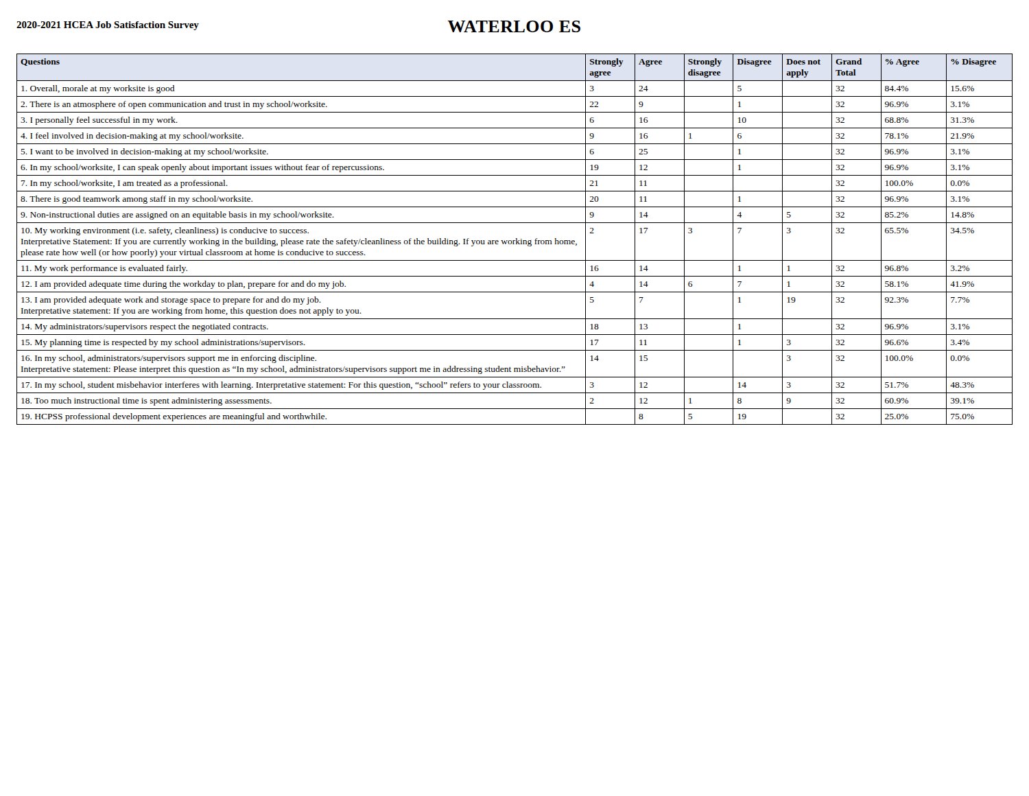2020-2021 HCEA Job Satisfaction Survey
WATERLOO ES
| Questions | Strongly agree | Agree | Strongly disagree | Disagree | Does not apply | Grand Total | % Agree | % Disagree |
| --- | --- | --- | --- | --- | --- | --- | --- | --- |
| 1. Overall, morale at my worksite is good | 3 | 24 | | 5 | | 32 | 84.4% | 15.6% |
| 2. There is an atmosphere of open communication and trust in my school/worksite. | 22 | 9 | | 1 | | 32 | 96.9% | 3.1% |
| 3. I personally feel successful in my work. | 6 | 16 | | 10 | | 32 | 68.8% | 31.3% |
| 4. I feel involved in decision-making at my school/worksite. | 9 | 16 | 1 | 6 | | 32 | 78.1% | 21.9% |
| 5. I want to be involved in decision-making at my school/worksite. | 6 | 25 | | 1 | | 32 | 96.9% | 3.1% |
| 6. In my school/worksite, I can speak openly about important issues without fear of repercussions. | 19 | 12 | | 1 | | 32 | 96.9% | 3.1% |
| 7. In my school/worksite, I am treated as a professional. | 21 | 11 | | | | 32 | 100.0% | 0.0% |
| 8. There is good teamwork among staff in my school/worksite. | 20 | 11 | | 1 | | 32 | 96.9% | 3.1% |
| 9. Non-instructional duties are assigned on an equitable basis in my school/worksite. | 9 | 14 | | 4 | 5 | 32 | 85.2% | 14.8% |
| 10. My working environment (i.e. safety, cleanliness) is conducive to success. Interpretative Statement: If you are currently working in the building, please rate the safety/cleanliness of the building. If you are working from home, please rate how well (or how poorly) your virtual classroom at home is conducive to success. | 2 | 17 | 3 | 7 | 3 | 32 | 65.5% | 34.5% |
| 11. My work performance is evaluated fairly. | 16 | 14 | | 1 | 1 | 32 | 96.8% | 3.2% |
| 12. I am provided adequate time during the workday to plan, prepare for and do my job. | 4 | 14 | 6 | 7 | 1 | 32 | 58.1% | 41.9% |
| 13. I am provided adequate work and storage space to prepare for and do my job. Interpretative statement: If you are working from home, this question does not apply to you. | 5 | 7 | | 1 | 19 | 32 | 92.3% | 7.7% |
| 14. My administrators/supervisors respect the negotiated contracts. | 18 | 13 | | 1 | | 32 | 96.9% | 3.1% |
| 15. My planning time is respected by my school administrations/supervisors. | 17 | 11 | | 1 | 3 | 32 | 96.6% | 3.4% |
| 16. In my school, administrators/supervisors support me in enforcing discipline. Interpretative statement: Please interpret this question as “In my school, administrators/supervisors support me in addressing student misbehavior.” | 14 | 15 | | | 3 | 32 | 100.0% | 0.0% |
| 17. In my school, student misbehavior interferes with learning. Interpretative statement: For this question, “school” refers to your classroom. | 3 | 12 | | 14 | 3 | 32 | 51.7% | 48.3% |
| 18. Too much instructional time is spent administering assessments. | 2 | 12 | 1 | 8 | 9 | 32 | 60.9% | 39.1% |
| 19. HCPSS professional development experiences are meaningful and worthwhile. | | 8 | 5 | 19 | | 32 | 25.0% | 75.0% |